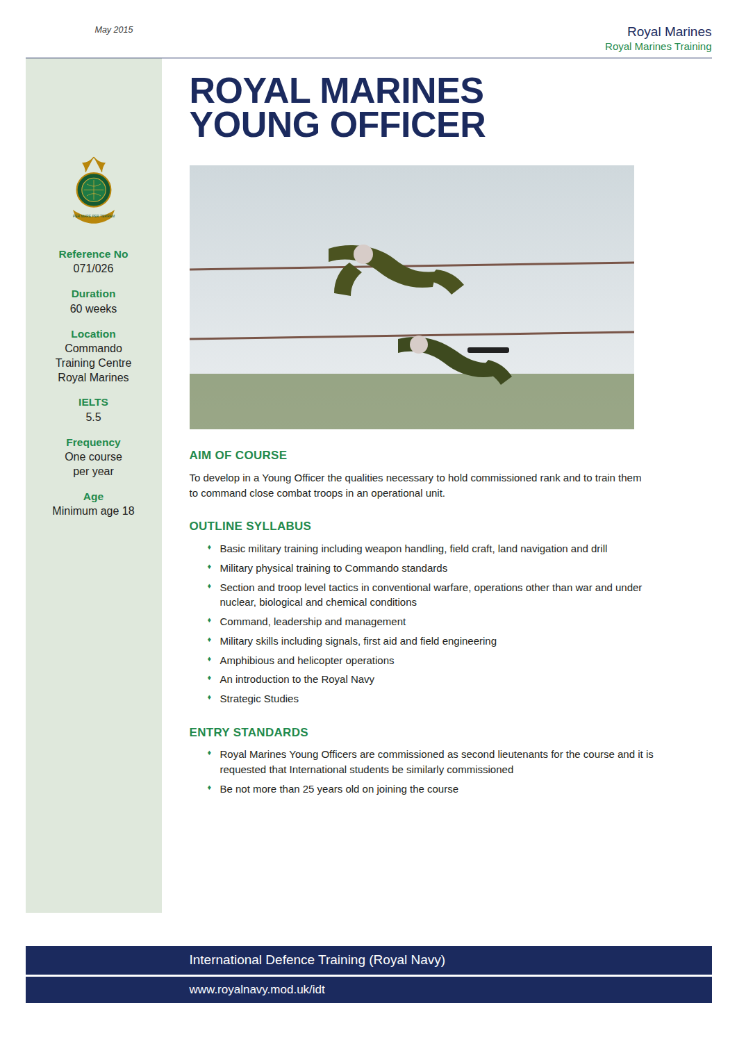May 2015
Royal Marines
Royal Marines Training
Reference No
071/026
Duration
60 weeks
Location
Commando
Training Centre
Royal Marines
IELTS
5.5
Frequency
One course
per year
Age
Minimum age 18
Royal Marines
Young Officer
Aim of Course
To develop in a Young Officer the qualities necessary to hold commissioned rank and to train them to command close combat troops in an operational unit.
Outline Syllabus
Basic military training including weapon handling, field craft, land navigation and drill
Military physical training to Commando standards
Section and troop level tactics in conventional warfare, operations other than war and under nuclear, biological and chemical conditions
Command, leadership and management
Military skills including signals, first aid and field engineering
Amphibious and helicopter operations
An introduction to the Royal Navy
Strategic Studies
Entry Standards
Royal Marines Young Officers are commissioned as second lieutenants for the course and it is requested that International students be similarly commissioned
Be not more than 25 years old on joining the course
International Defence Training (Royal Navy)
www.royalnavy.mod.uk/idt